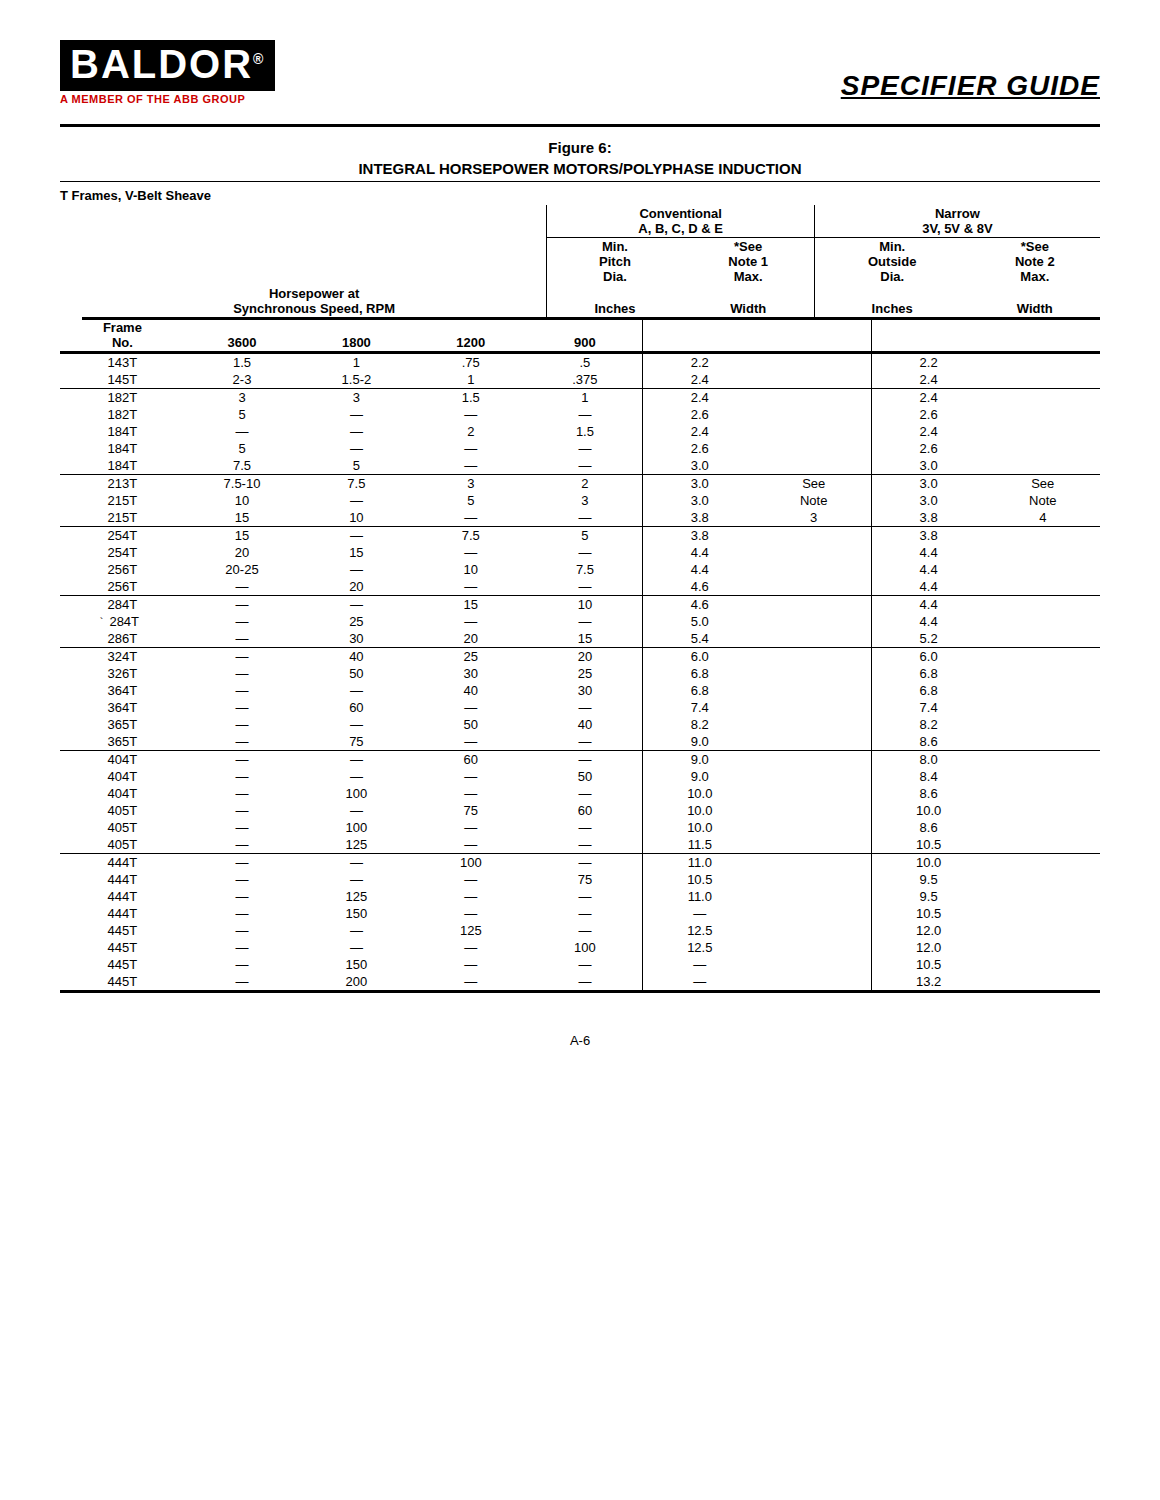BALDOR®
A MEMBER OF THE ABB GROUP
SPECIFIER GUIDE
Figure 6:
INTEGRAL HORSEPOWER MOTORS/POLYPHASE INDUCTION
T Frames, V-Belt Sheave
| | Conventional A, B, C, D & E | Narrow 3V, 5V & 8V |
| --- | --- | --- |
| | | Min. Pitch Dia. | *See Note 1 Max. | Min. Outside Dia. | *See Note 2 Max. |
| Horsepower at Synchronous Speed, RPM | Inches | Width | Inches | Width |
| Frame No. | 3600 | 1800 | 1200 | 900 | | | | |
| --- | --- | --- | --- | --- | --- | --- | --- | --- |
| 143T | 1.5 | 1 | .75 | .5 | 2.2 | | 2.2 | |
| 145T | 2-3 | 1.5-2 | 1 | .375 | 2.4 | | 2.4 | |
| 182T | 3 | 3 | 1.5 | 1 | 2.4 | | 2.4 | |
| 182T | 5 | — | — | — | 2.6 | | 2.6 | |
| 184T | — | — | 2 | 1.5 | 2.4 | | 2.4 | |
| 184T | 5 | — | — | — | 2.6 | | 2.6 | |
| 184T | 7.5 | 5 | — | — | 3.0 | | 3.0 | |
| 213T | 7.5-10 | 7.5 | 3 | 2 | 3.0 | See | 3.0 | See |
| 215T | 10 | — | 5 | 3 | 3.0 | Note | 3.0 | Note |
| 215T | 15 | 10 | — | — | 3.8 | 3 | 3.8 | 4 |
| 254T | 15 | — | 7.5 | 5 | 3.8 | | 3.8 | |
| 254T | 20 | 15 | — | — | 4.4 | | 4.4 | |
| 256T | 20-25 | — | 10 | 7.5 | 4.4 | | 4.4 | |
| 256T | — | 20 | — | — | 4.6 | | 4.4 | |
| 284T | — | — | 15 | 10 | 4.6 | | 4.4 | |
| ` 284T | — | 25 | — | — | 5.0 | | 4.4 | |
| 286T | — | 30 | 20 | 15 | 5.4 | | 5.2 | |
| 324T | — | 40 | 25 | 20 | 6.0 | | 6.0 | |
| 326T | — | 50 | 30 | 25 | 6.8 | | 6.8 | |
| 364T | — | — | 40 | 30 | 6.8 | | 6.8 | |
| 364T | — | 60 | — | — | 7.4 | | 7.4 | |
| 365T | — | — | 50 | 40 | 8.2 | | 8.2 | |
| 365T | — | 75 | — | — | 9.0 | | 8.6 | |
| 404T | — | — | 60 | — | 9.0 | | 8.0 | |
| 404T | — | — | — | 50 | 9.0 | | 8.4 | |
| 404T | — | 100 | — | — | 10.0 | | 8.6 | |
| 405T | — | — | 75 | 60 | 10.0 | | 10.0 | |
| 405T | — | 100 | — | — | 10.0 | | 8.6 | |
| 405T | — | 125 | — | — | 11.5 | | 10.5 | |
| 444T | — | — | 100 | — | 11.0 | | 10.0 | |
| 444T | — | — | — | 75 | 10.5 | | 9.5 | |
| 444T | — | 125 | — | — | 11.0 | | 9.5 | |
| 444T | — | 150 | — | — | — | | 10.5 | |
| 445T | — | — | 125 | — | 12.5 | | 12.0 | |
| 445T | — | — | — | 100 | 12.5 | | 12.0 | |
| 445T | — | 150 | — | — | — | | 10.5 | |
| 445T | — | 200 | — | — | — | | 13.2 | |
A-6